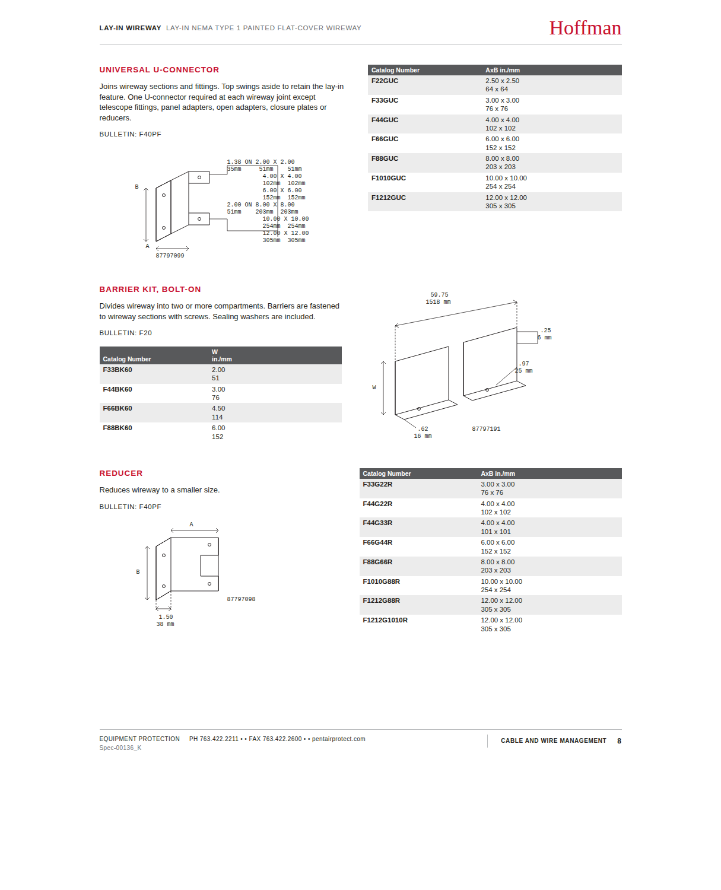LAY-IN WIREWAY LAY-IN NEMA TYPE 1 PAINTED FLAT-COVER WIREWAY
Hoffman
Universal U-Connector
Joins wireway sections and fittings. Top swings aside to retain the lay-in feature. One U-connector required at each wireway joint except telescope fittings, panel adapters, open adapters, closure plates or reducers.
BULLETIN: F40PF
B A 1.38 ON 2.00 X 2.00 35mm 51mm 51mm 4.00 X 4.00 102mm 102mm 6.00 X 6.00 152mm 152mm 2.00 ON 8.00 X 8.00 51mm 203mm 203mm 10.00 X 10.00 254mm 254mm 12.00 X 12.00 305mm 305mm 87797099
| Catalog Number | AxB in./mm |
| --- | --- |
| F22GUC | 2.50 x 2.50 64 x 64 |
| F33GUC | 3.00 x 3.00 76 x 76 |
| F44GUC | 4.00 x 4.00 102 x 102 |
| F66GUC | 6.00 x 6.00 152 x 152 |
| F88GUC | 8.00 x 8.00 203 x 203 |
| F1010GUC | 10.00 x 10.00 254 x 254 |
| F1212GUC | 12.00 x 12.00 305 x 305 |
Barrier Kit, Bolt-On
Divides wireway into two or more compartments. Barriers are fastened to wireway sections with screws. Sealing washers are included.
BULLETIN: F20
| Catalog Number | W in./mm |
| --- | --- |
| F33BK60 | 2.00 51 |
| F44BK60 | 3.00 76 |
| F66BK60 | 4.50 114 |
| F88BK60 | 6.00 152 |
59.75 1518 mm W .25 6 mm .97 25 mm .62 16 mm 87797191
Reducer
Reduces wireway to a smaller size.
BULLETIN: F40PF
A B 1.50 38 mm 87797098
| Catalog Number | AxB in./mm |
| --- | --- |
| F33G22R | 3.00 x 3.00 76 x 76 |
| F44G22R | 4.00 x 4.00 102 x 102 |
| F44G33R | 4.00 x 4.00 101 x 101 |
| F66G44R | 6.00 x 6.00 152 x 152 |
| F88G66R | 8.00 x 8.00 203 x 203 |
| F1010G88R | 10.00 x 10.00 254 x 254 |
| F1212G88R | 12.00 x 12.00 305 x 305 |
| F1212G1010R | 12.00 x 12.00 305 x 305 |
EQUIPMENT PROTECTION PH 763.422.2211 • • FAX 763.422.2600 • • pentairprotect.com
Spec-00136_K
CABLE AND WIRE MANAGEMENT 8